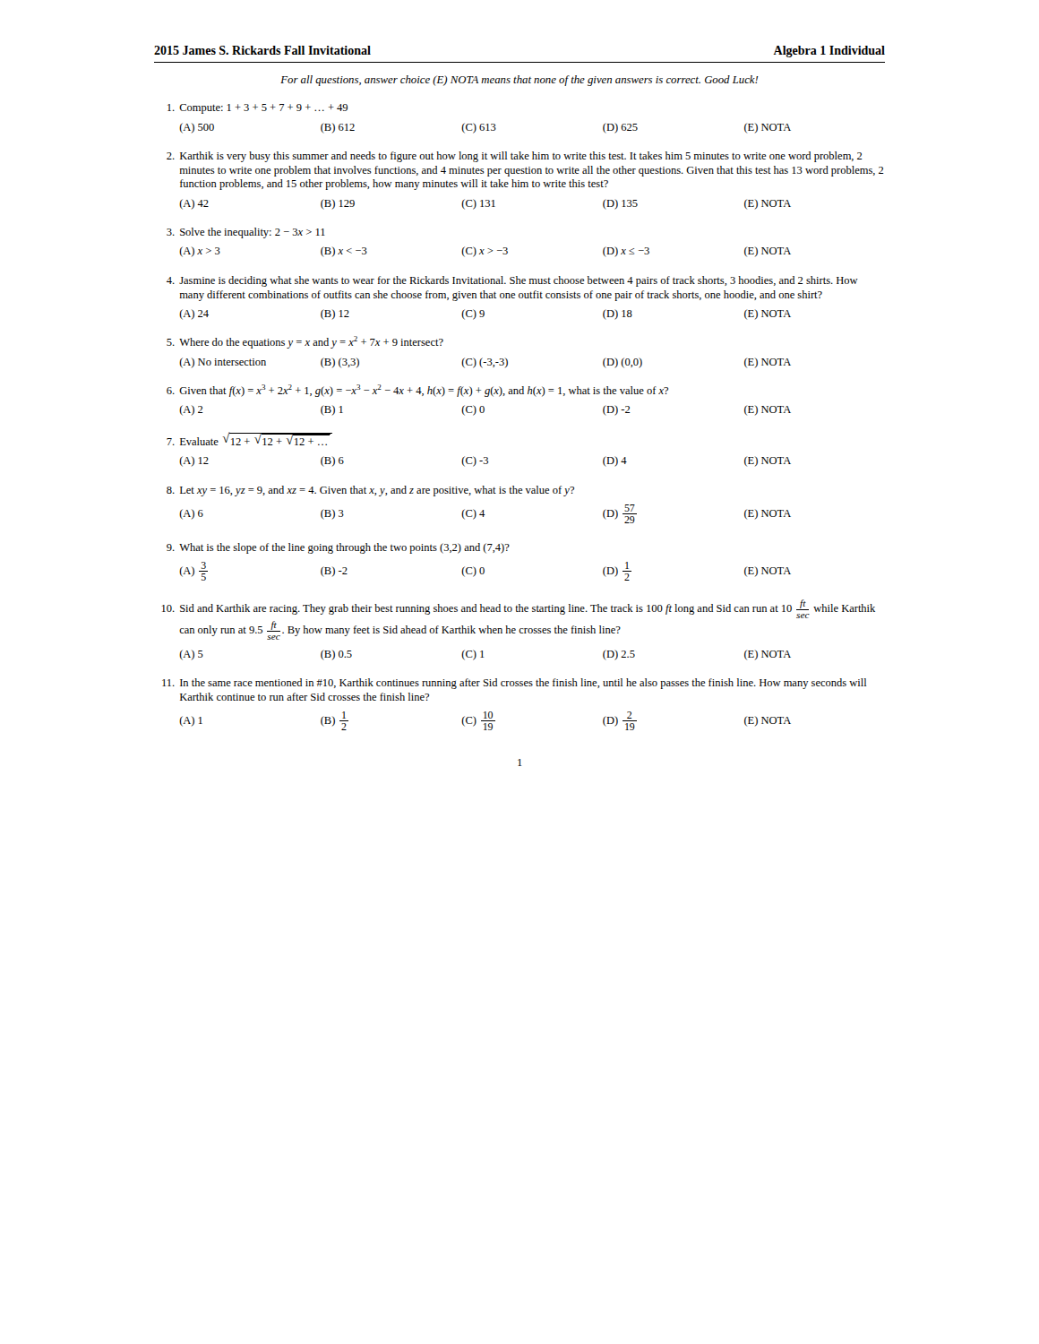2015 James S. Rickards Fall Invitational Algebra 1 Individual
For all questions, answer choice (E) NOTA means that none of the given answers is correct. Good Luck!
Compute: 1 + 3 + 5 + 7 + 9 + … + 49
(A) 500 (B) 612 (C) 613 (D) 625 (E) NOTA
Karthik is very busy this summer and needs to figure out how long it will take him to write this test. It takes him 5 minutes to write one word problem, 2 minutes to write one problem that involves functions, and 4 minutes per question to write all the other questions. Given that this test has 13 word problems, 2 function problems, and 15 other problems, how many minutes will it take him to write this test?
(A) 42 (B) 129 (C) 131 (D) 135 (E) NOTA
Solve the inequality: 2 − 3x > 11
(A) x > 3 (B) x < −3 (C) x > −3 (D) x ≤ −3 (E) NOTA
Jasmine is deciding what she wants to wear for the Rickards Invitational. She must choose between 4 pairs of track shorts, 3 hoodies, and 2 shirts. How many different combinations of outfits can she choose from, given that one outfit consists of one pair of track shorts, one hoodie, and one shirt?
(A) 24 (B) 12 (C) 9 (D) 18 (E) NOTA
Where do the equations y = x and y = x2 + 7x + 9 intersect?
(A) No intersection (B) (3,3) (C) (-3,-3) (D) (0,0) (E) NOTA
Given that f(x) = x3 + 2x2 + 1, g(x) = −x3 − x2 − 4x + 4, h(x) = f(x) + g(x), and h(x) = 1, what is the value of x?
(A) 2 (B) 1 (C) 0 (D) -2 (E) NOTA
Evaluate 12 + 12 + 12 + …
(A) 12 (B) 6 (C) -3 (D) 4 (E) NOTA
Let xy = 16, yz = 9, and xz = 4. Given that x, y, and z are positive, what is the value of y?
(A) 6 (B) 3 (C) 4 (D) 5729 (E) NOTA
What is the slope of the line going through the two points (3,2) and (7,4)?
(A) 35 (B) -2 (C) 0 (D) 12 (E) NOTA
Sid and Karthik are racing. They grab their best running shoes and head to the starting line. The track is 100 ft long and Sid can run at 10 ft sec while Karthik can only run at 9.5 ft sec. By how many feet is Sid ahead of Karthik when he crosses the finish line?
(A) 5 (B) 0.5 (C) 1 (D) 2.5 (E) NOTA
In the same race mentioned in #10, Karthik continues running after Sid crosses the finish line, until he also passes the finish line. How many seconds will Karthik continue to run after Sid crosses the finish line?
(A) 1 (B) 12 (C) 1019 (D) 219 (E) NOTA
1